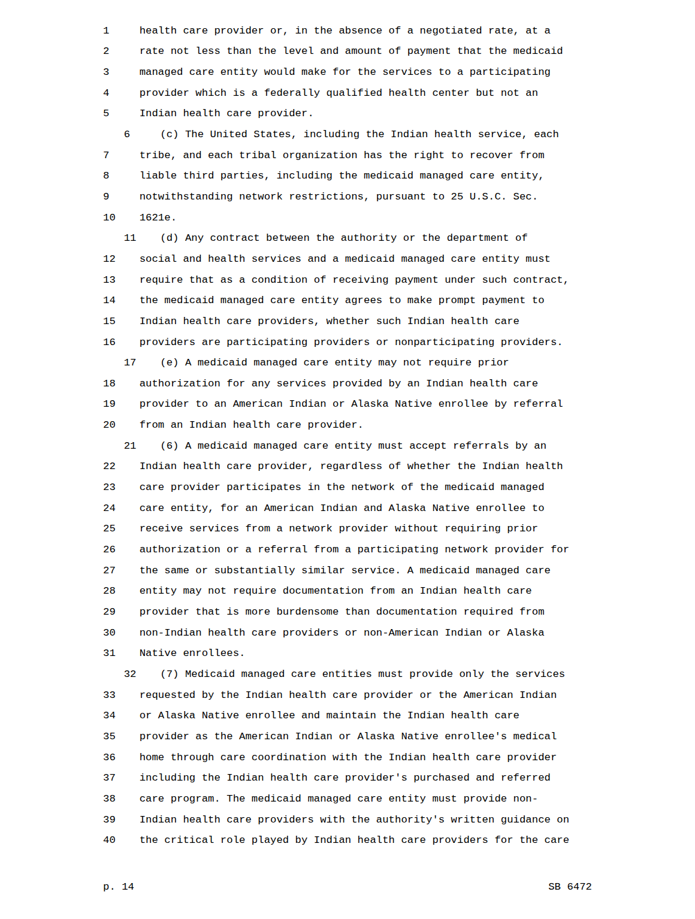health care provider or, in the absence of a negotiated rate, at a
rate not less than the level and amount of payment that the medicaid
managed care entity would make for the services to a participating
provider which is a federally qualified health center but not an
Indian health care provider.
(c) The United States, including the Indian health service, each
tribe, and each tribal organization has the right to recover from
liable third parties, including the medicaid managed care entity,
notwithstanding network restrictions, pursuant to 25 U.S.C. Sec.
1621e.
(d) Any contract between the authority or the department of
social and health services and a medicaid managed care entity must
require that as a condition of receiving payment under such contract,
the medicaid managed care entity agrees to make prompt payment to
Indian health care providers, whether such Indian health care
providers are participating providers or nonparticipating providers.
(e) A medicaid managed care entity may not require prior
authorization for any services provided by an Indian health care
provider to an American Indian or Alaska Native enrollee by referral
from an Indian health care provider.
(6) A medicaid managed care entity must accept referrals by an
Indian health care provider, regardless of whether the Indian health
care provider participates in the network of the medicaid managed
care entity, for an American Indian and Alaska Native enrollee to
receive services from a network provider without requiring prior
authorization or a referral from a participating network provider for
the same or substantially similar service. A medicaid managed care
entity may not require documentation from an Indian health care
provider that is more burdensome than documentation required from
non-Indian health care providers or non-American Indian or Alaska
Native enrollees.
(7) Medicaid managed care entities must provide only the services
requested by the Indian health care provider or the American Indian
or Alaska Native enrollee and maintain the Indian health care
provider as the American Indian or Alaska Native enrollee's medical
home through care coordination with the Indian health care provider
including the Indian health care provider's purchased and referred
care program. The medicaid managed care entity must provide non-
Indian health care providers with the authority's written guidance on
the critical role played by Indian health care providers for the care
p. 14 SB 6472